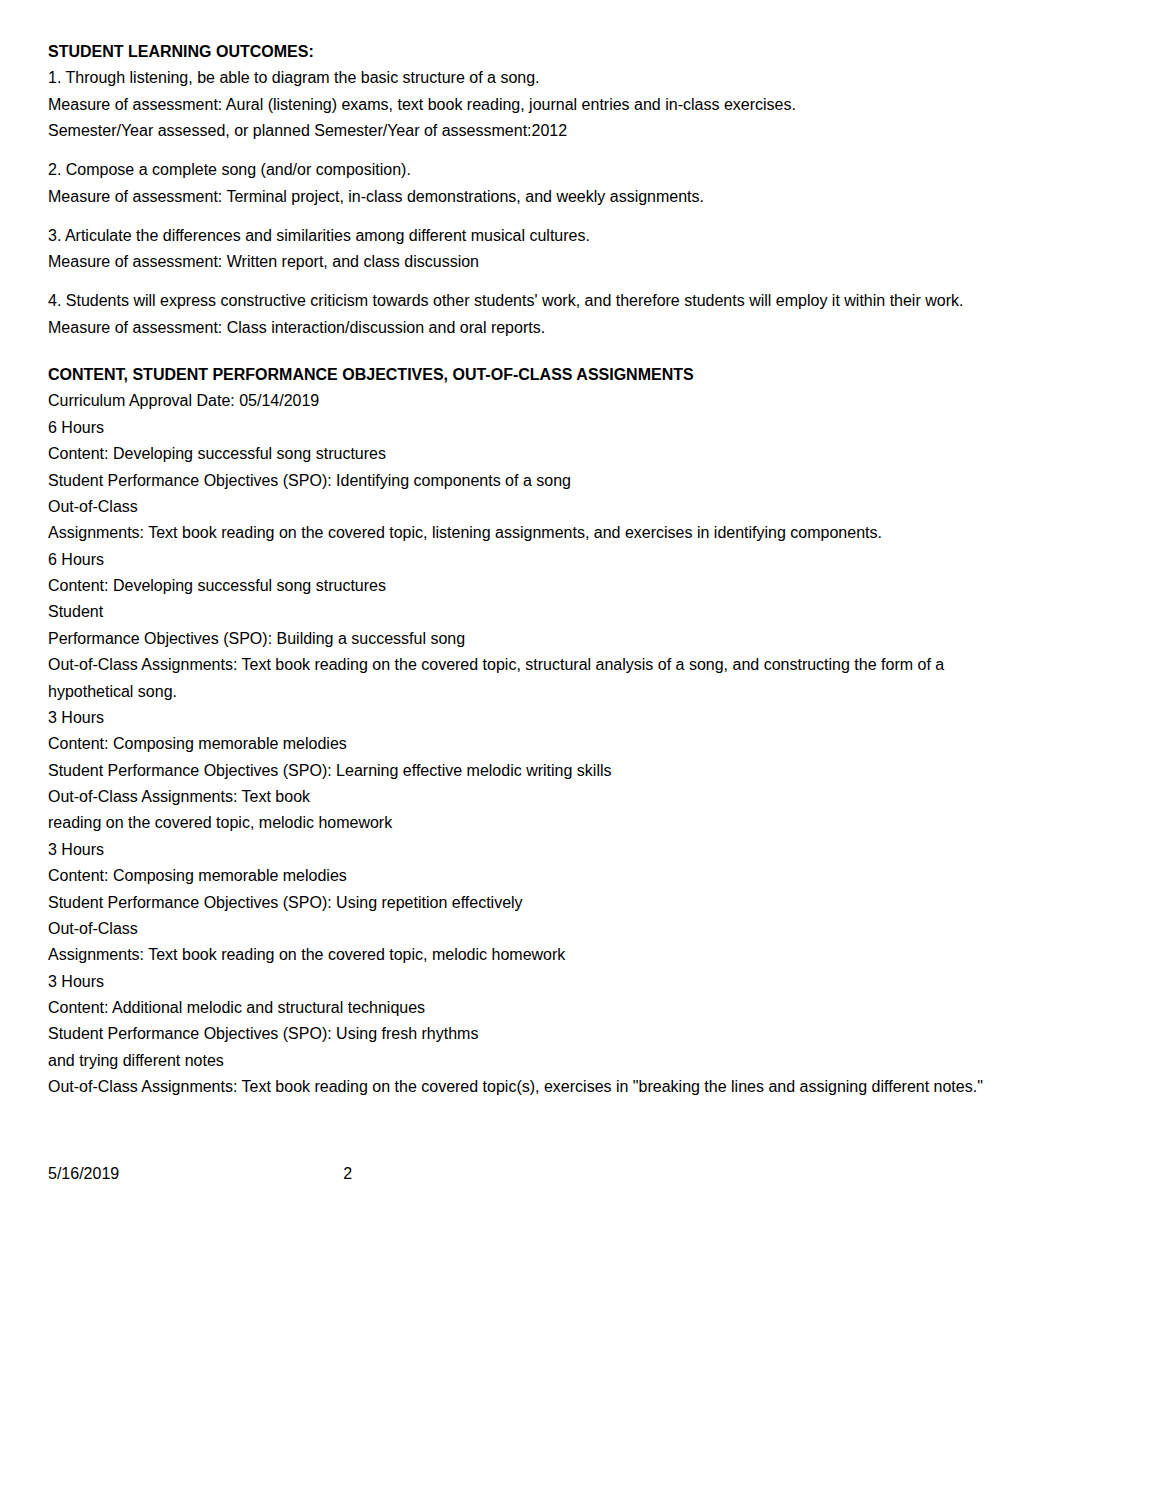STUDENT LEARNING OUTCOMES:
1. Through listening, be able to diagram the basic structure of a song.
Measure of assessment: Aural (listening) exams, text book reading, journal entries and in-class exercises.
Semester/Year assessed, or planned Semester/Year of assessment:2012
2. Compose a complete song (and/or composition).
Measure of assessment: Terminal project, in-class demonstrations, and weekly assignments.
3. Articulate the differences and similarities among different musical cultures.
Measure of assessment: Written report, and class discussion
4. Students will express constructive criticism towards other students' work, and therefore students will employ it within their work.
Measure of assessment: Class interaction/discussion and oral reports.
CONTENT, STUDENT PERFORMANCE OBJECTIVES, OUT-OF-CLASS ASSIGNMENTS
Curriculum Approval Date: 05/14/2019
6 Hours
Content: Developing successful song structures
Student Performance Objectives (SPO): Identifying components of a song
Out-of-Class
Assignments: Text book reading on the covered topic, listening assignments, and exercises in identifying components.
6 Hours
Content: Developing successful song structures
Student
Performance Objectives (SPO): Building a successful song
Out-of-Class Assignments: Text book reading on the covered topic, structural analysis of a song, and constructing the form of a
hypothetical song.
3 Hours
Content: Composing memorable melodies
Student Performance Objectives (SPO): Learning effective melodic writing skills
Out-of-Class Assignments: Text book
reading on the covered topic, melodic homework
3 Hours
Content: Composing memorable melodies
Student Performance Objectives (SPO): Using repetition effectively
Out-of-Class
Assignments: Text book reading on the covered topic, melodic homework
3 Hours
Content: Additional melodic and structural techniques
Student Performance Objectives (SPO): Using fresh rhythms
and trying different notes
Out-of-Class Assignments: Text book reading on the covered topic(s), exercises in "breaking the lines and assigning different notes."
5/16/2019 2